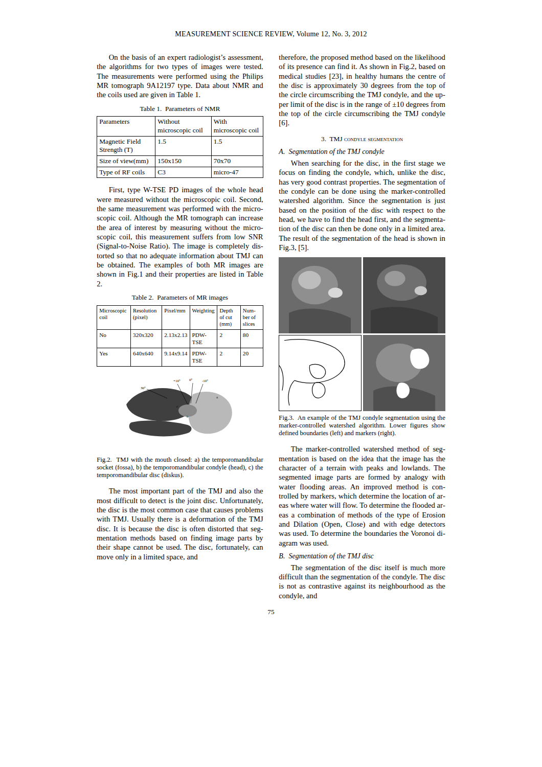MEASUREMENT SCIENCE REVIEW, Volume 12, No. 3, 2012
On the basis of an expert radiologist’s assessment, the algorithms for two types of images were tested. The measurements were performed using the Philips MR tomograph 9A12197 type. Data about NMR and the coils used are given in Table 1.
Table 1. Parameters of NMR
| Parameters | Without microscopic coil | With microscopic coil |
| Magnetic Field Strength (T) | 1.5 | 1.5 |
| Size of view(mm) | 150x150 | 70x70 |
| Type of RF coils | C3 | micro-47 |
First, type W-TSE PD images of the whole head were measured without the microscopic coil. Second, the same measurement was performed with the microscopic coil. Although the MR tomograph can increase the area of interest by measuring without the microscopic coil, this measurement suffers from low SNR (Signal-to-Noise Ratio). The image is completely distorted so that no adequate information about TMJ can be obtained. The examples of both MR images are shown in Fig.1 and their properties are listed in Table 2.
Table 2. Parameters of MR images
| Microscopic coil | Resolution (pixel) | Pixel/mm | Weighting | Depth of cut (mm) | Num-ber of slices |
| --- | --- | --- | --- | --- | --- |
| No | 320x320 | 2.13x2.13 | PDW-TSE | 2 | 80 |
| Yes | 640x640 | 9.14x9.14 | PDW-TSE | 2 | 20 |
+10° 0° -10° 30° a b c
Fig.2. TMJ with the mouth closed: a) the temporomandibular socket (fossa), b) the temporomandibular condyle (head), c) the temporomandibular disc (diskus).
The most important part of the TMJ and also the most difficult to detect is the joint disc. Unfortunately, the disc is the most common case that causes problems with TMJ. Usually there is a deformation of the TMJ disc. It is because the disc is often distorted that segmentation methods based on finding image parts by their shape cannot be used. The disc, fortunately, can move only in a limited space, and
therefore, the proposed method based on the likelihood of its presence can find it. As shown in Fig.2, based on medical studies [23], in healthy humans the centre of the disc is approximately 30 degrees from the top of the circle circumscribing the TMJ condyle, and the upper limit of the disc is in the range of ±10 degrees from the top of the circle circumscribing the TMJ condyle [6].
3. TMJ condyle segmentation
A. Segmentation of the TMJ condyle
When searching for the disc, in the first stage we focus on finding the condyle, which, unlike the disc, has very good contrast properties. The segmentation of the condyle can be done using the marker-controlled watershed algorithm. Since the segmentation is just based on the position of the disc with respect to the head, we have to find the head first, and the segmentation of the disc can then be done only in a limited area. The result of the segmentation of the head is shown in Fig.3, [5].
Fig.3. An example of the TMJ condyle segmentation using the marker-controlled watershed algorithm. Lower figures show defined boundaries (left) and markers (right).
The marker-controlled watershed method of segmentation is based on the idea that the image has the character of a terrain with peaks and lowlands. The segmented image parts are formed by analogy with water flooding areas. An improved method is controlled by markers, which determine the location of areas where water will flow. To determine the flooded areas a combination of methods of the type of Erosion and Dilation (Open, Close) and with edge detectors was used. To determine the boundaries the Voronoi diagram was used.
B. Segmentation of the TMJ disc
The segmentation of the disc itself is much more difficult than the segmentation of the condyle. The disc is not as contrastive against its neighbourhood as the condyle, and
75